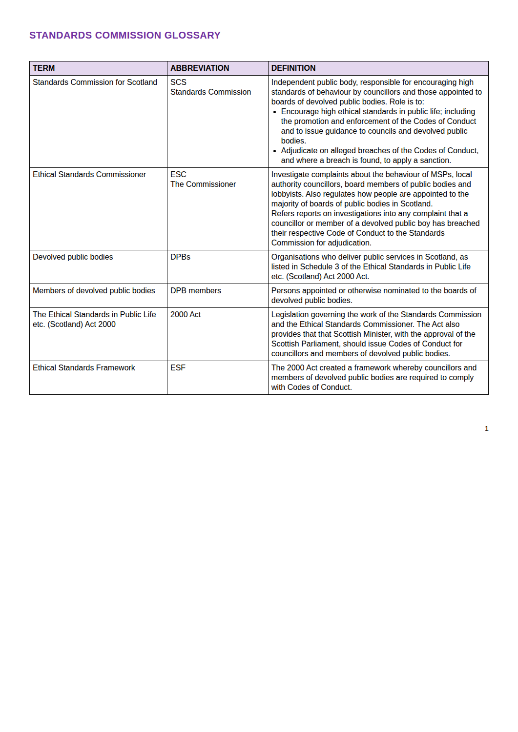STANDARDS COMMISSION GLOSSARY
| TERM | ABBREVIATION | DEFINITION |
| --- | --- | --- |
| Standards Commission for Scotland | SCS Standards Commission | Independent public body, responsible for encouraging high standards of behaviour by councillors and those appointed to boards of devolved public bodies. Role is to: Encourage high ethical standards in public life; including the promotion and enforcement of the Codes of Conduct and to issue guidance to councils and devolved public bodies. Adjudicate on alleged breaches of the Codes of Conduct, and where a breach is found, to apply a sanction. |
| Ethical Standards Commissioner | ESC The Commissioner | Investigate complaints about the behaviour of MSPs, local authority councillors, board members of public bodies and lobbyists. Also regulates how people are appointed to the majority of boards of public bodies in Scotland. Refers reports on investigations into any complaint that a councillor or member of a devolved public boy has breached their respective Code of Conduct to the Standards Commission for adjudication. |
| Devolved public bodies | DPBs | Organisations who deliver public services in Scotland, as listed in Schedule 3 of the Ethical Standards in Public Life etc. (Scotland) Act 2000 Act. |
| Members of devolved public bodies | DPB members | Persons appointed or otherwise nominated to the boards of devolved public bodies. |
| The Ethical Standards in Public Life etc. (Scotland) Act 2000 | 2000 Act | Legislation governing the work of the Standards Commission and the Ethical Standards Commissioner. The Act also provides that that Scottish Minister, with the approval of the Scottish Parliament, should issue Codes of Conduct for councillors and members of devolved public bodies. |
| Ethical Standards Framework | ESF | The 2000 Act created a framework whereby councillors and members of devolved public bodies are required to comply with Codes of Conduct. |
1